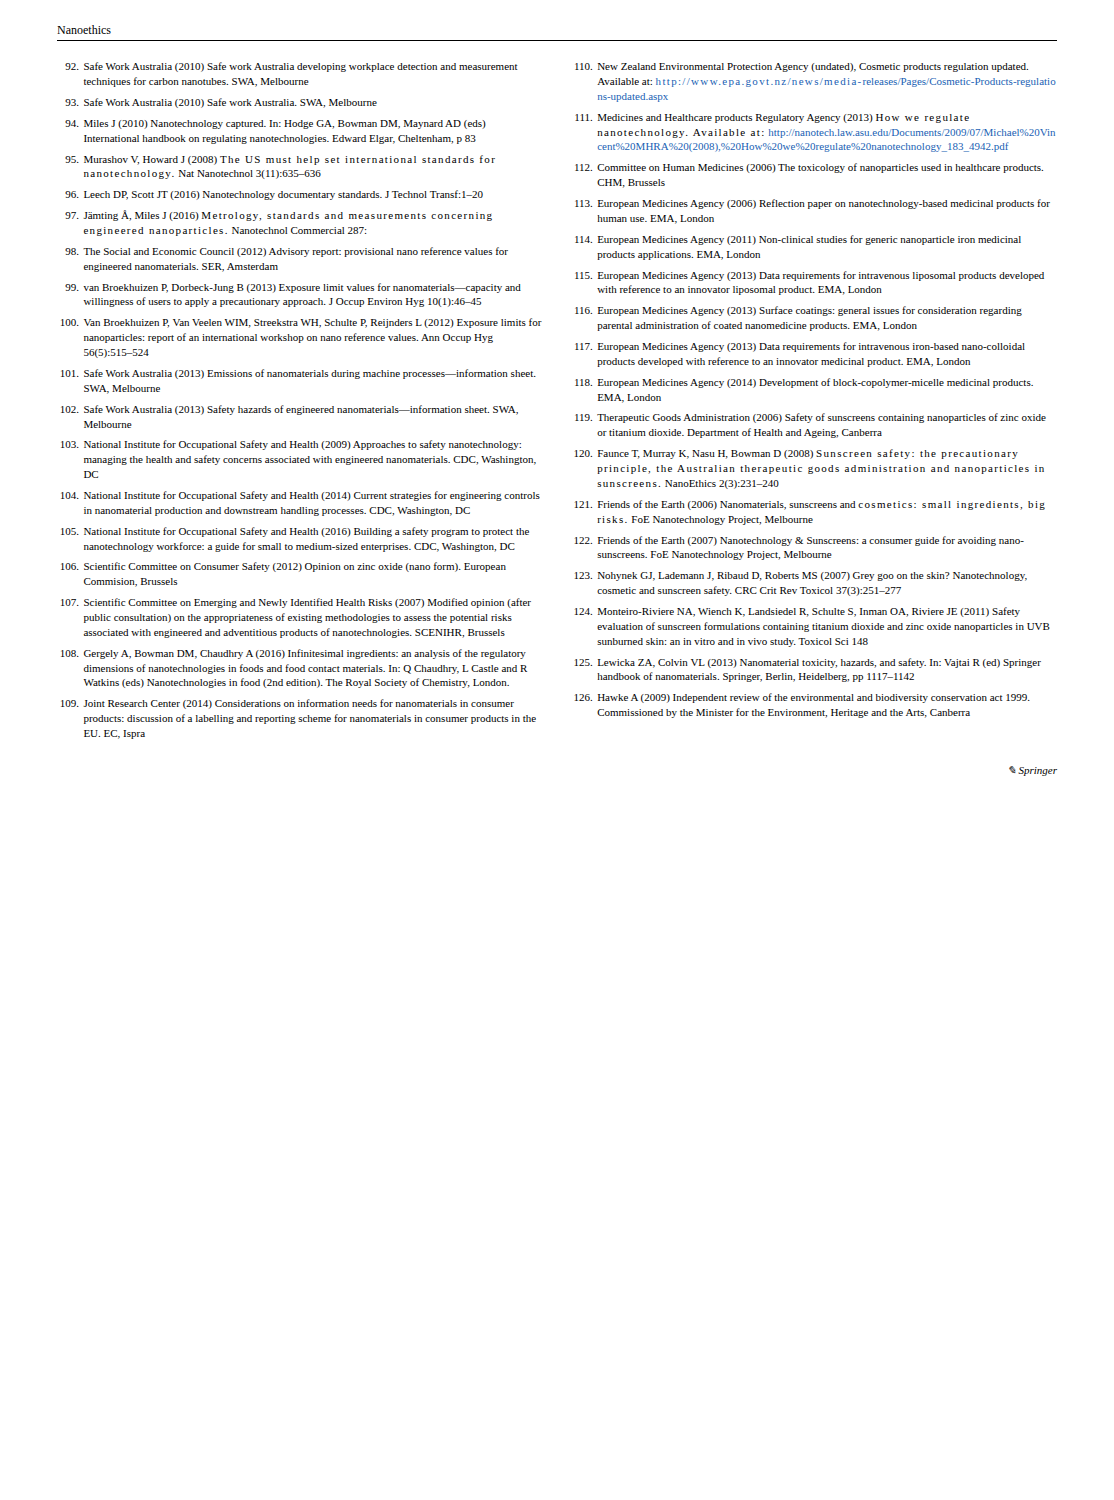Nanoethics
92. Safe Work Australia (2010) Safe work Australia developing workplace detection and measurement techniques for carbon nanotubes. SWA, Melbourne
93. Safe Work Australia (2010) Safe work Australia. SWA, Melbourne
94. Miles J (2010) Nanotechnology captured. In: Hodge GA, Bowman DM, Maynard AD (eds) International handbook on regulating nanotechnologies. Edward Elgar, Cheltenham, p 83
95. Murashov V, Howard J (2008) The US must help set international standards for nanotechnology. Nat Nanotechnol 3(11):635–636
96. Leech DP, Scott JT (2016) Nanotechnology documentary standards. J Technol Transf:1–20
97. Jämting Å, Miles J (2016) Metrology, standards and measurements concerning engineered nanoparticles. Nanotechnol Commercial 287:
98. The Social and Economic Council (2012) Advisory report: provisional nano reference values for engineered nanomaterials. SER, Amsterdam
99. van Broekhuizen P, Dorbeck-Jung B (2013) Exposure limit values for nanomaterials—capacity and willingness of users to apply a precautionary approach. J Occup Environ Hyg 10(1):46–45
100. Van Broekhuizen P, Van Veelen WIM, Streekstra WH, Schulte P, Reijnders L (2012) Exposure limits for nanoparticles: report of an international workshop on nano reference values. Ann Occup Hyg 56(5):515–524
101. Safe Work Australia (2013) Emissions of nanomaterials during machine processes—information sheet. SWA, Melbourne
102. Safe Work Australia (2013) Safety hazards of engineered nanomaterials—information sheet. SWA, Melbourne
103. National Institute for Occupational Safety and Health (2009) Approaches to safety nanotechnology: managing the health and safety concerns associated with engineered nanomaterials. CDC, Washington, DC
104. National Institute for Occupational Safety and Health (2014) Current strategies for engineering controls in nanomaterial production and downstream handling processes. CDC, Washington, DC
105. National Institute for Occupational Safety and Health (2016) Building a safety program to protect the nanotechnology workforce: a guide for small to medium-sized enterprises. CDC, Washington, DC
106. Scientific Committee on Consumer Safety (2012) Opinion on zinc oxide (nano form). European Commision, Brussels
107. Scientific Committee on Emerging and Newly Identified Health Risks (2007) Modified opinion (after public consultation) on the appropriateness of existing methodologies to assess the potential risks associated with engineered and adventitious products of nanotechnologies. SCENIHR, Brussels
108. Gergely A, Bowman DM, Chaudhry A (2016) Infinitesimal ingredients: an analysis of the regulatory dimensions of nanotechnologies in foods and food contact materials. In: Q Chaudhry, L Castle and R Watkins (eds) Nanotechnologies in food (2nd edition). The Royal Society of Chemistry, London.
109. Joint Research Center (2014) Considerations on information needs for nanomaterials in consumer products: discussion of a labelling and reporting scheme for nanomaterials in consumer products in the EU. EC, Ispra
110. New Zealand Environmental Protection Agency (undated), Cosmetic products regulation updated. Available at: http://www.epa.govt.nz/news/media-releases/Pages/Cosmetic-Products-regulations-updated.aspx
111. Medicines and Healthcare products Regulatory Agency (2013) How we regulate nanotechnology. Available at: http://nanotech.law.asu.edu/Documents/2009/07/Michael%20Vincent%20MHRA%20(2008),%20How%20we%20regulate%20nanotechnology_183_4942.pdf
112. Committee on Human Medicines (2006) The toxicology of nanoparticles used in healthcare products. CHM, Brussels
113. European Medicines Agency (2006) Reflection paper on nanotechnology-based medicinal products for human use. EMA, London
114. European Medicines Agency (2011) Non-clinical studies for generic nanoparticle iron medicinal products applications. EMA, London
115. European Medicines Agency (2013) Data requirements for intravenous liposomal products developed with reference to an innovator liposomal product. EMA, London
116. European Medicines Agency (2013) Surface coatings: general issues for consideration regarding parental administration of coated nanomedicine products. EMA, London
117. European Medicines Agency (2013) Data requirements for intravenous iron-based nano-colloidal products developed with reference to an innovator medicinal product. EMA, London
118. European Medicines Agency (2014) Development of block-copolymer-micelle medicinal products. EMA, London
119. Therapeutic Goods Administration (2006) Safety of sunscreens containing nanoparticles of zinc oxide or titanium dioxide. Department of Health and Ageing, Canberra
120. Faunce T, Murray K, Nasu H, Bowman D (2008) Sunscreen safety: the precautionary principle, the Australian therapeutic goods administration and nanoparticles in sunscreens. NanoEthics 2(3):231–240
121. Friends of the Earth (2006) Nanomaterials, sunscreens and cosmetics: small ingredients, big risks. FoE Nanotechnology Project, Melbourne
122. Friends of the Earth (2007) Nanotechnology & Sunscreens: a consumer guide for avoiding nano-sunscreens. FoE Nanotechnology Project, Melbourne
123. Nohynek GJ, Lademann J, Ribaud D, Roberts MS (2007) Grey goo on the skin? Nanotechnology, cosmetic and sunscreen safety. CRC Crit Rev Toxicol 37(3):251–277
124. Monteiro-Riviere NA, Wiench K, Landsiedel R, Schulte S, Inman OA, Riviere JE (2011) Safety evaluation of sunscreen formulations containing titanium dioxide and zinc oxide nanoparticles in UVB sunburned skin: an in vitro and in vivo study. Toxicol Sci 148
125. Lewicka ZA, Colvin VL (2013) Nanomaterial toxicity, hazards, and safety. In: Vajtai R (ed) Springer handbook of nanomaterials. Springer, Berlin, Heidelberg, pp 1117–1142
126. Hawke A (2009) Independent review of the environmental and biodiversity conservation act 1999. Commissioned by the Minister for the Environment, Heritage and the Arts, Canberra
✎ Springer